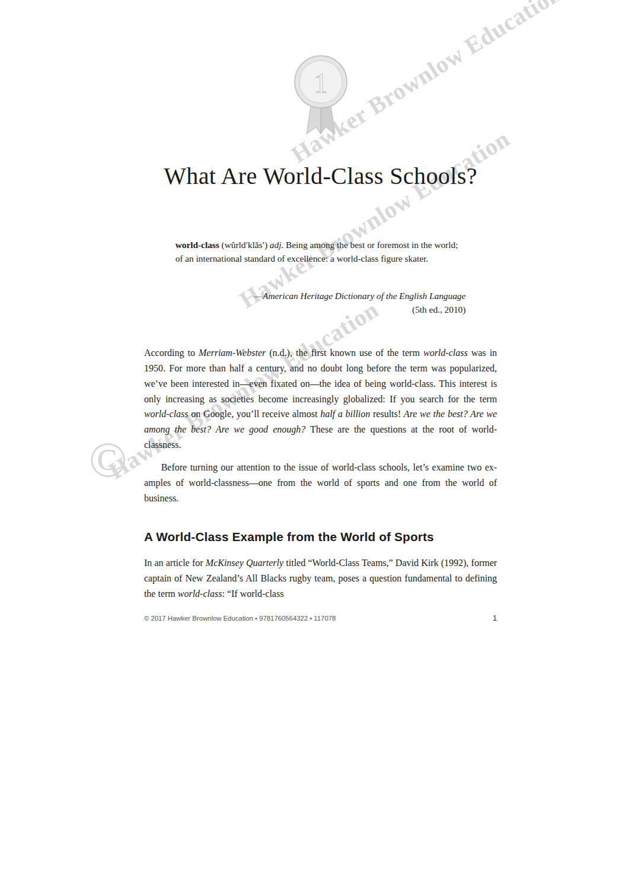Hawker Brownlow Education
Hawker Brownlow Education
Hawker Brownlow Education
©
1
What Are World-Class Schools?
world-class (wûrld′klăs′) adj. Being among the best or foremost in the world; of an international standard of excellence: a world-class figure skater.
—American Heritage Dictionary of the English Language
(5th ed., 2010)
According to Merriam-Webster (n.d.), the first known use of the term world-class was in 1950. For more than half a century, and no doubt long before the term was popularized, we’ve been interested in—even fixated on—the idea of being world-class. This interest is only increasing as societies become increasingly globalized: If you search for the term world-class on Google, you’ll receive almost half a billion results! Are we the best? Are we among the best? Are we good enough? These are the questions at the root of world-classness.
Before turning our attention to the issue of world-class schools, let’s examine two examples of world-classness—one from the world of sports and one from the world of business.
A World-Class Example from the World of Sports
In an article for McKinsey Quarterly titled “World-Class Teams,” David Kirk (1992), former captain of New Zealand’s All Blacks rugby team, poses a question fundamental to defining the term world-class: “If world-class
© 2017 Hawker Brownlow Education • 9781760564322 • 117078 1